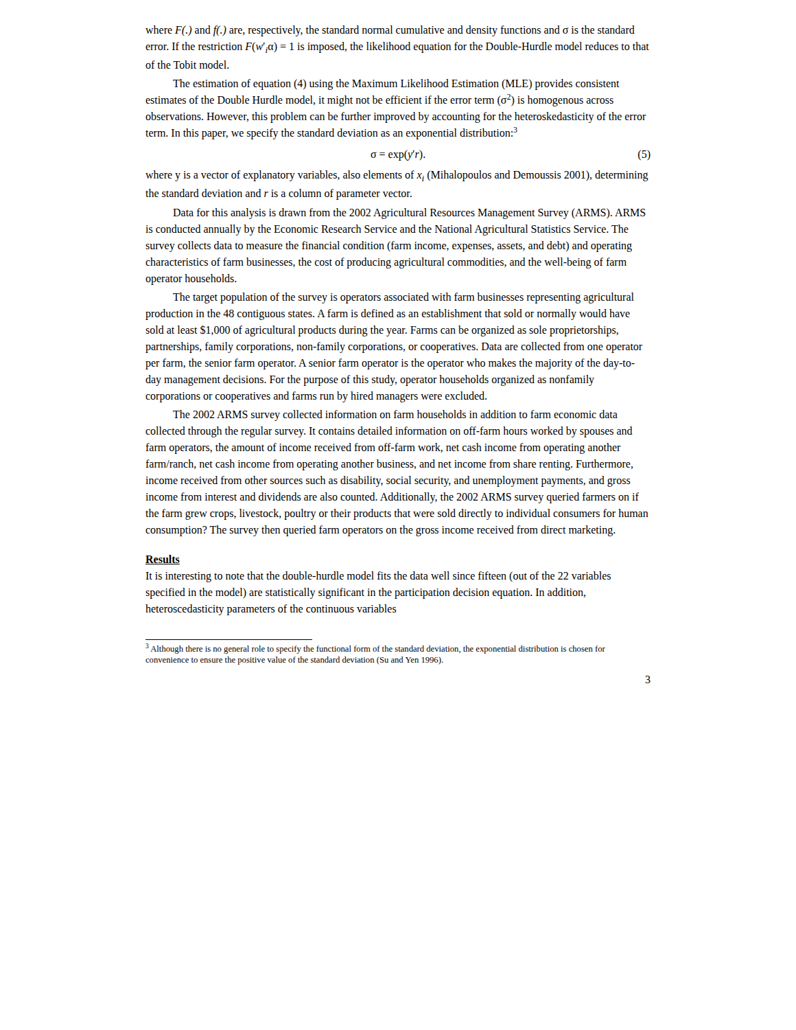where F(.) and f(.) are, respectively, the standard normal cumulative and density functions and σ is the standard error. If the restriction F(w′iα) = 1 is imposed, the likelihood equation for the Double-Hurdle model reduces to that of the Tobit model.
The estimation of equation (4) using the Maximum Likelihood Estimation (MLE) provides consistent estimates of the Double Hurdle model, it might not be efficient if the error term (σ2) is homogenous across observations. However, this problem can be further improved by accounting for the heteroskedasticity of the error term. In this paper, we specify the standard deviation as an exponential distribution:3
σ = exp(y′r).(5)
where y is a vector of explanatory variables, also elements of xi (Mihalopoulos and Demoussis 2001), determining the standard deviation and r is a column of parameter vector.
Data for this analysis is drawn from the 2002 Agricultural Resources Management Survey (ARMS). ARMS is conducted annually by the Economic Research Service and the National Agricultural Statistics Service. The survey collects data to measure the financial condition (farm income, expenses, assets, and debt) and operating characteristics of farm businesses, the cost of producing agricultural commodities, and the well-being of farm operator households.
The target population of the survey is operators associated with farm businesses representing agricultural production in the 48 contiguous states. A farm is defined as an establishment that sold or normally would have sold at least $1,000 of agricultural products during the year. Farms can be organized as sole proprietorships, partnerships, family corporations, non-family corporations, or cooperatives. Data are collected from one operator per farm, the senior farm operator. A senior farm operator is the operator who makes the majority of the day-to-day management decisions. For the purpose of this study, operator households organized as nonfamily corporations or cooperatives and farms run by hired managers were excluded.
The 2002 ARMS survey collected information on farm households in addition to farm economic data collected through the regular survey. It contains detailed information on off-farm hours worked by spouses and farm operators, the amount of income received from off-farm work, net cash income from operating another farm/ranch, net cash income from operating another business, and net income from share renting. Furthermore, income received from other sources such as disability, social security, and unemployment payments, and gross income from interest and dividends are also counted. Additionally, the 2002 ARMS survey queried farmers on if the farm grew crops, livestock, poultry or their products that were sold directly to individual consumers for human consumption? The survey then queried farm operators on the gross income received from direct marketing.
Results
It is interesting to note that the double-hurdle model fits the data well since fifteen (out of the 22 variables specified in the model) are statistically significant in the participation decision equation. In addition, heteroscedasticity parameters of the continuous variables
3 Although there is no general role to specify the functional form of the standard deviation, the exponential distribution is chosen for convenience to ensure the positive value of the standard deviation (Su and Yen 1996).
3